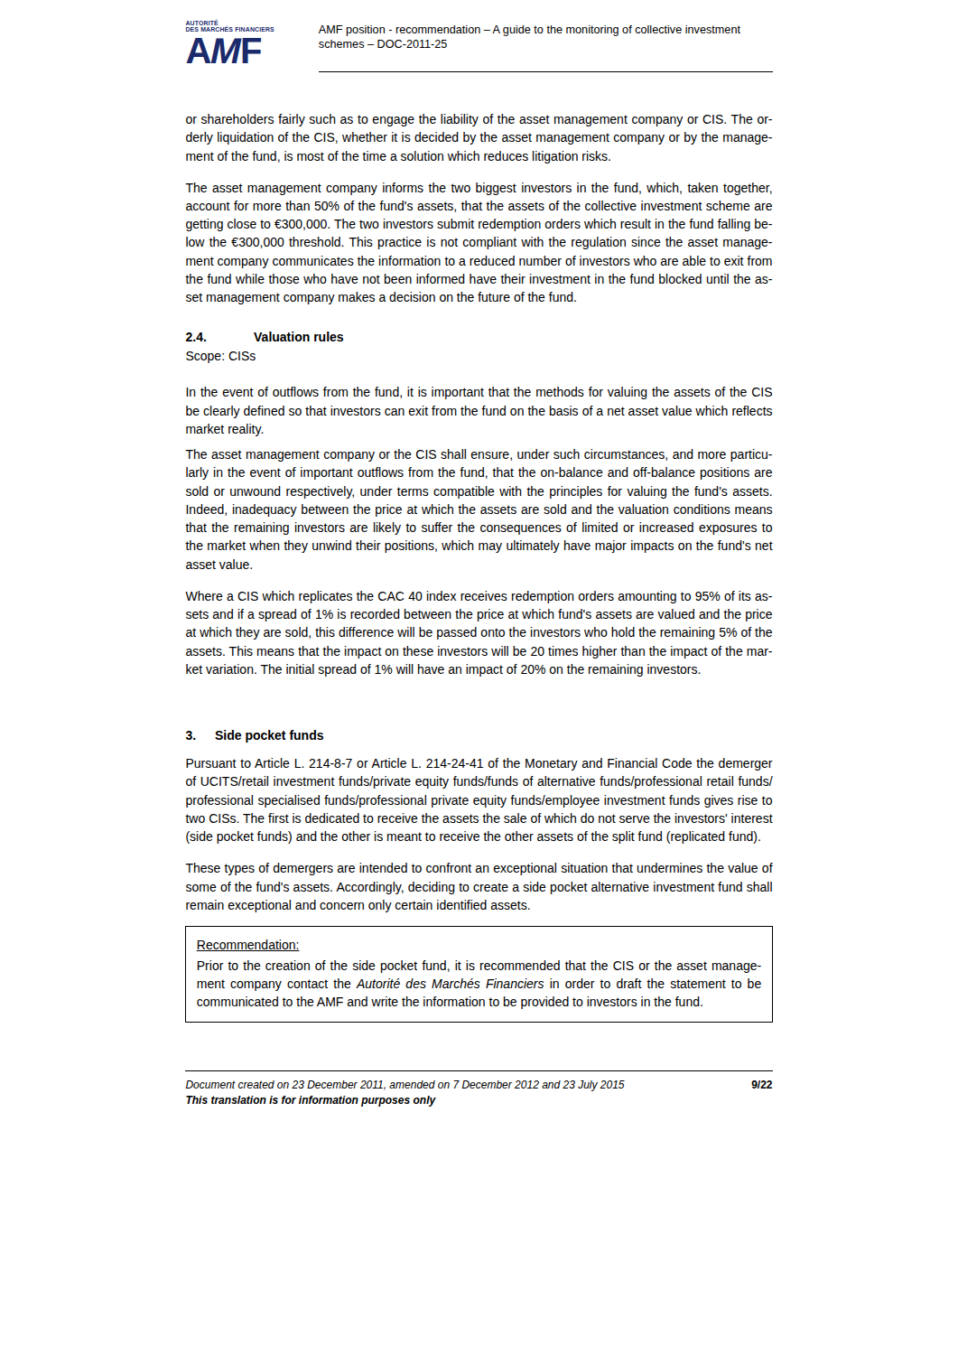AUTORITÉ
DES MARCHÉS FINANCIERS
AMF
AMF position - recommendation – A guide to the monitoring of collective investment schemes – DOC-2011-25
or shareholders fairly such as to engage the liability of the asset management company or CIS. The orderly liquidation of the CIS, whether it is decided by the asset management company or by the management of the fund, is most of the time a solution which reduces litigation risks.
The asset management company informs the two biggest investors in the fund, which, taken together, account for more than 50% of the fund's assets, that the assets of the collective investment scheme are getting close to €300,000. The two investors submit redemption orders which result in the fund falling below the €300,000 threshold. This practice is not compliant with the regulation since the asset management company communicates the information to a reduced number of investors who are able to exit from the fund while those who have not been informed have their investment in the fund blocked until the asset management company makes a decision on the future of the fund.
2.4. Valuation rules
Scope: CISs
In the event of outflows from the fund, it is important that the methods for valuing the assets of the CIS be clearly defined so that investors can exit from the fund on the basis of a net asset value which reflects market reality.
The asset management company or the CIS shall ensure, under such circumstances, and more particularly in the event of important outflows from the fund, that the on-balance and off-balance positions are sold or unwound respectively, under terms compatible with the principles for valuing the fund's assets. Indeed, inadequacy between the price at which the assets are sold and the valuation conditions means that the remaining investors are likely to suffer the consequences of limited or increased exposures to the market when they unwind their positions, which may ultimately have major impacts on the fund's net asset value.
Where a CIS which replicates the CAC 40 index receives redemption orders amounting to 95% of its assets and if a spread of 1% is recorded between the price at which fund's assets are valued and the price at which they are sold, this difference will be passed onto the investors who hold the remaining 5% of the assets. This means that the impact on these investors will be 20 times higher than the impact of the market variation. The initial spread of 1% will have an impact of 20% on the remaining investors.
3. Side pocket funds
Pursuant to Article L. 214-8-7 or Article L. 214-24-41 of the Monetary and Financial Code the demerger of UCITS/retail investment funds/private equity funds/funds of alternative funds/professional retail funds/ professional specialised funds/professional private equity funds/employee investment funds gives rise to two CISs. The first is dedicated to receive the assets the sale of which do not serve the investors' interest (side pocket funds) and the other is meant to receive the other assets of the split fund (replicated fund).
These types of demergers are intended to confront an exceptional situation that undermines the value of some of the fund's assets. Accordingly, deciding to create a side pocket alternative investment fund shall remain exceptional and concern only certain identified assets.
Recommendation:
Prior to the creation of the side pocket fund, it is recommended that the CIS or the asset management company contact the Autorité des Marchés Financiers in order to draft the statement to be communicated to the AMF and write the information to be provided to investors in the fund.
Document created on 23 December 2011, amended on 7 December 2012 and 23 July 2015 This translation is for information purposes only
9/22